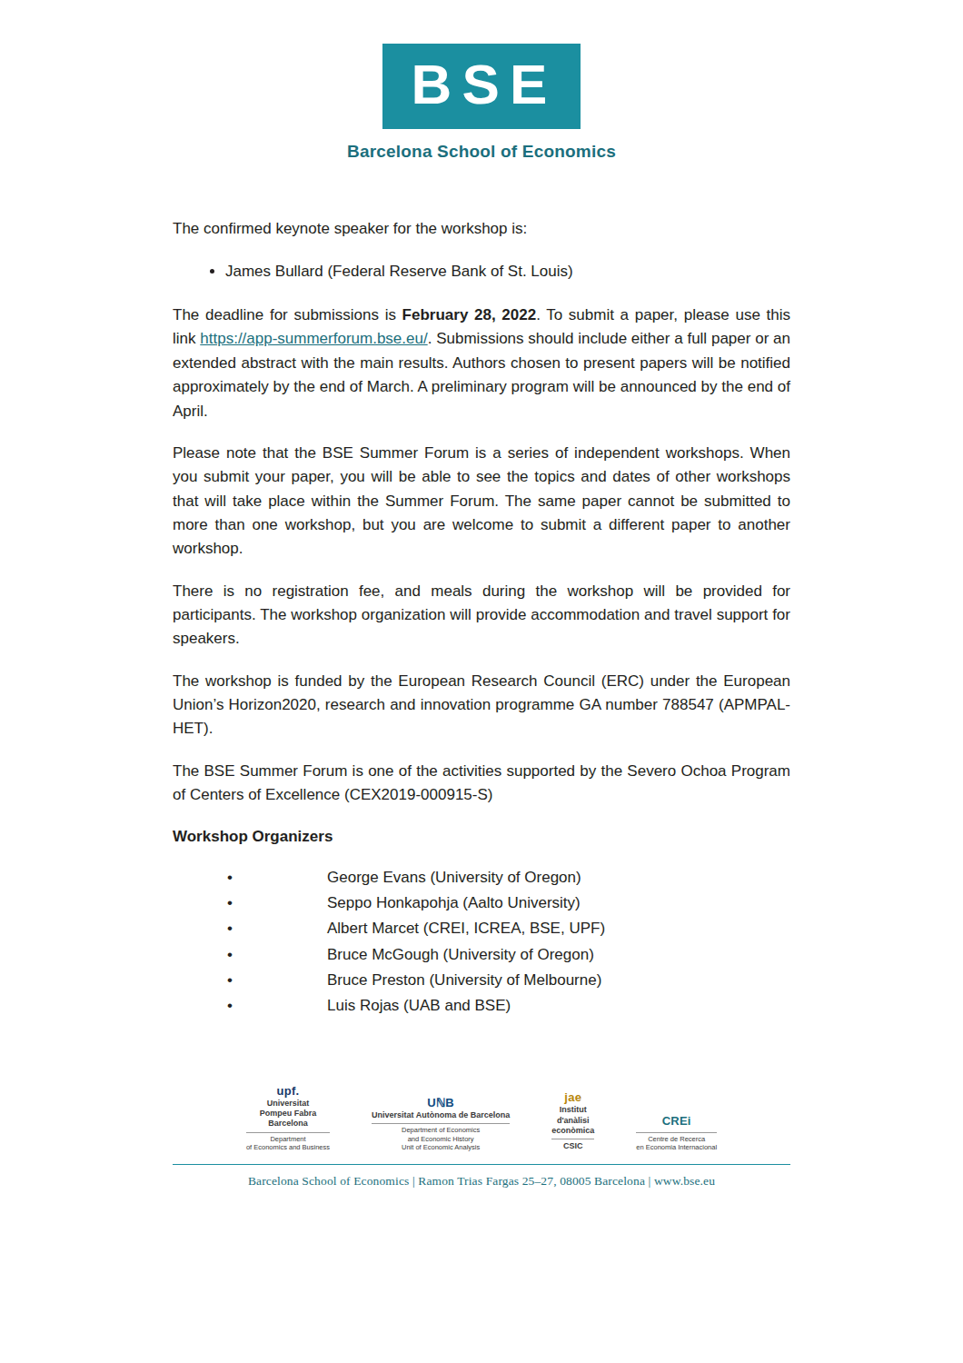BSE
Barcelona School of Economics
The confirmed keynote speaker for the workshop is:
James Bullard (Federal Reserve Bank of St. Louis)
The deadline for submissions is February 28, 2022. To submit a paper, please use this link https://app-summerforum.bse.eu/. Submissions should include either a full paper or an extended abstract with the main results. Authors chosen to present papers will be notified approximately by the end of March. A preliminary program will be announced by the end of April.
Please note that the BSE Summer Forum is a series of independent workshops. When you submit your paper, you will be able to see the topics and dates of other workshops that will take place within the Summer Forum. The same paper cannot be submitted to more than one workshop, but you are welcome to submit a different paper to another workshop.
There is no registration fee, and meals during the workshop will be provided for participants. The workshop organization will provide accommodation and travel support for speakers.
The workshop is funded by the European Research Council (ERC) under the European Union’s Horizon2020, research and innovation programme GA number 788547 (APMPAL-HET).
The BSE Summer Forum is one of the activities supported by the Severo Ochoa Program of Centers of Excellence (CEX2019-000915-S)
Workshop Organizers
| • | George Evans (University of Oregon) |
| • | Seppo Honkapohja (Aalto University) |
| • | Albert Marcet (CREI, ICREA, BSE, UPF) |
| • | Bruce McGough (University of Oregon) |
| • | Bruce Preston (University of Melbourne) |
| • | Luis Rojas (UAB and BSE) |
upf. Universitat
Pompeu Fabra
Barcelona
Department
of Economics and Business
UℕB Universitat Autònoma de Barcelona
Department of Economics
and Economic History
Unit of Economic Analysis
jae Institut
d'anàlisi
econòmica
CSIC
CREi
Centre de Recerca
en Economia Internacional
Barcelona School of Economics | Ramon Trias Fargas 25–27, 08005 Barcelona | www.bse.eu